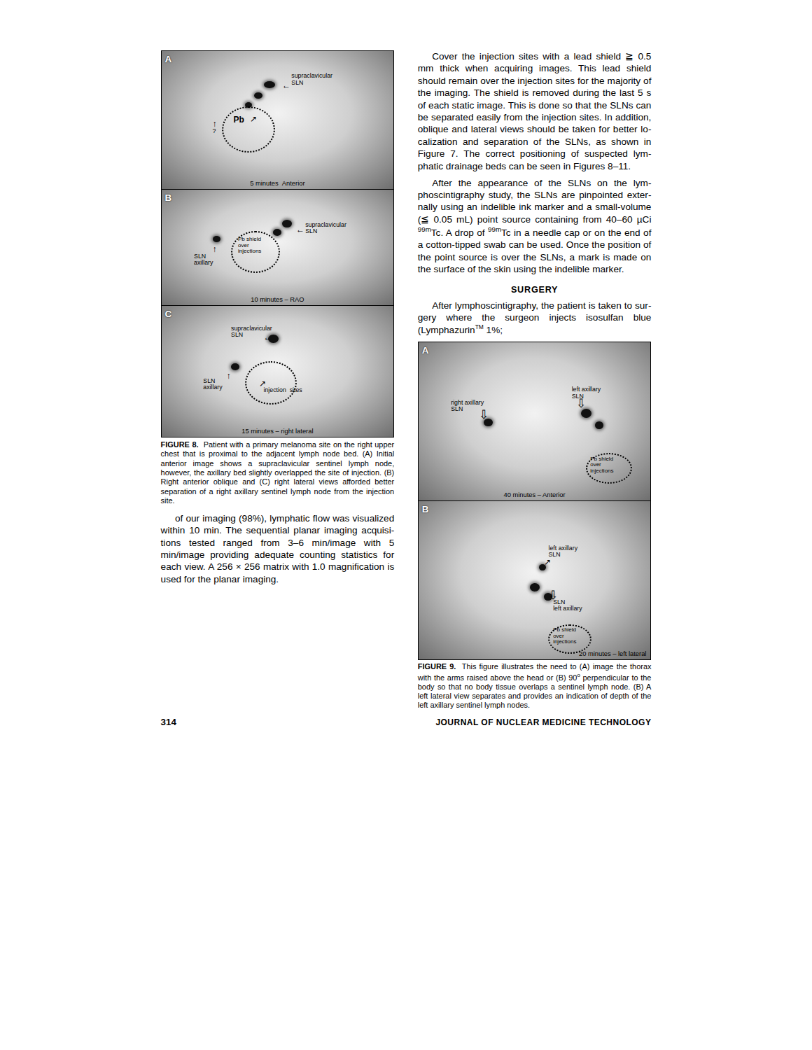A
supraclavicular
SLN ← Pb ↗ ? ↑ 5 minutes Anterior
B
supraclavicular
SLN ← Pb shield
over
injections SLN
axillary ↑ 10 minutes – RAO
C
supraclavicular
SLN ← SLN
axillary ↑ injection sites ↗ 15 minutes – right lateral
FIGURE 8. Patient with a primary melanoma site on the right upper chest that is proximal to the adjacent lymph node bed. (A) Initial anterior image shows a supraclavicular sentinel lymph node, however, the axillary bed slightly overlapped the site of injection. (B) Right anterior oblique and (C) right lateral views afforded better separation of a right axillary sentinel lymph node from the injection site.
of our imaging (98%), lymphatic flow was visualized within 10 min. The sequential planar imaging acquisitions tested ranged from 3–6 min/image with 5 min/image providing adequate counting statistics for each view. A 256 × 256 matrix with 1.0 magnification is used for the planar imaging.
Cover the injection sites with a lead shield ≧ 0.5 mm thick when acquiring images. This lead shield should remain over the injection sites for the majority of the imaging. The shield is removed during the last 5 s of each static image. This is done so that the SLNs can be separated easily from the injection sites. In addition, oblique and lateral views should be taken for better localization and separation of the SLNs, as shown in Figure 7. The correct positioning of suspected lymphatic drainage beds can be seen in Figures 8–11.
After the appearance of the SLNs on the lymphoscintigraphy study, the SLNs are pinpointed externally using an indelible ink marker and a small-volume (≦ 0.05 mL) point source containing from 40–60 µCi 99mTc. A drop of 99mTc in a needle cap or on the end of a cotton-tipped swab can be used. Once the position of the point source is over the SLNs, a mark is made on the surface of the skin using the indelible marker.
SURGERY
After lymphoscintigraphy, the patient is taken to surgery where the surgeon injects isosulfan blue (LymphazurinTM 1%;
A
right axillary
SLN ⇩ left axillary
SLN ⇩ Pb shield
over
injections 40 minutes – Anterior
B
left axillary
SLN ↗ SLN
left axillary ⇩ Pb shield
over
injections 20 minutes – left lateral
FIGURE 9. This figure illustrates the need to (A) image the thorax with the arms raised above the head or (B) 90o perpendicular to the body so that no body tissue overlaps a sentinel lymph node. (B) A left lateral view separates and provides an indication of depth of the left axillary sentinel lymph nodes.
314 JOURNAL OF NUCLEAR MEDICINE TECHNOLOGY